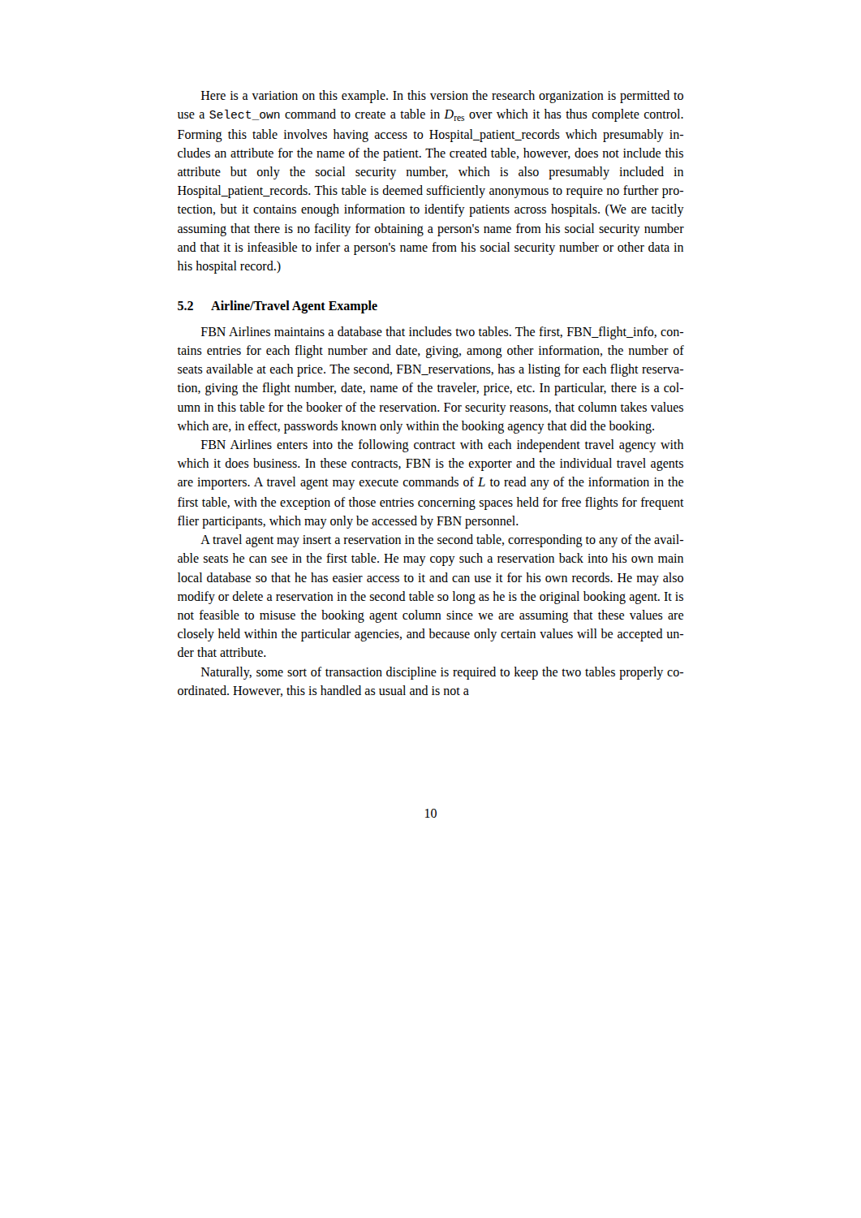Here is a variation on this example. In this version the research organization is permitted to use a Select_own command to create a table in Dres over which it has thus complete control. Forming this table involves having access to Hospital_patient_records which presumably includes an attribute for the name of the patient. The created table, however, does not include this attribute but only the social security number, which is also presumably included in Hospital_patient_records. This table is deemed sufficiently anonymous to require no further protection, but it contains enough information to identify patients across hospitals. (We are tacitly assuming that there is no facility for obtaining a person's name from his social security number and that it is infeasible to infer a person's name from his social security number or other data in his hospital record.)
5.2 Airline/Travel Agent Example
FBN Airlines maintains a database that includes two tables. The first, FBN_flight_info, contains entries for each flight number and date, giving, among other information, the number of seats available at each price. The second, FBN_reservations, has a listing for each flight reservation, giving the flight number, date, name of the traveler, price, etc. In particular, there is a column in this table for the booker of the reservation. For security reasons, that column takes values which are, in effect, passwords known only within the booking agency that did the booking.
FBN Airlines enters into the following contract with each independent travel agency with which it does business. In these contracts, FBN is the exporter and the individual travel agents are importers. A travel agent may execute commands of L to read any of the information in the first table, with the exception of those entries concerning spaces held for free flights for frequent flier participants, which may only be accessed by FBN personnel.
A travel agent may insert a reservation in the second table, corresponding to any of the available seats he can see in the first table. He may copy such a reservation back into his own main local database so that he has easier access to it and can use it for his own records. He may also modify or delete a reservation in the second table so long as he is the original booking agent. It is not feasible to misuse the booking agent column since we are assuming that these values are closely held within the particular agencies, and because only certain values will be accepted under that attribute.
Naturally, some sort of transaction discipline is required to keep the two tables properly coordinated. However, this is handled as usual and is not a
10